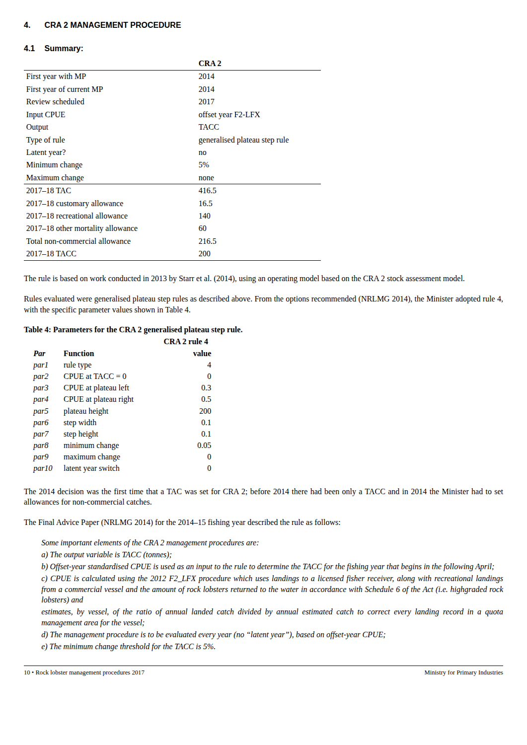4. CRA 2 MANAGEMENT PROCEDURE
4.1 Summary:
| | CRA 2 |
| First year with MP | 2014 |
| First year of current MP | 2014 |
| Review scheduled | 2017 |
| Input CPUE | offset year F2-LFX |
| Output | TACC |
| Type of rule | generalised plateau step rule |
| Latent year? | no |
| Minimum change | 5% |
| Maximum change | none |
| 2017–18 TAC | 416.5 |
| 2017–18 customary allowance | 16.5 |
| 2017–18 recreational allowance | 140 |
| 2017–18 other mortality allowance | 60 |
| Total non-commercial allowance | 216.5 |
| 2017–18 TACC | 200 |
The rule is based on work conducted in 2013 by Starr et al. (2014), using an operating model based on the CRA 2 stock assessment model.
Rules evaluated were generalised plateau step rules as described above. From the options recommended (NRLMG 2014), the Minister adopted rule 4, with the specific parameter values shown in Table 4.
Table 4: Parameters for the CRA 2 generalised plateau step rule.
| | | CRA 2 rule 4 |
| Par | Function | value |
| par1 | rule type | 4 |
| par2 | CPUE at TACC = 0 | 0 |
| par3 | CPUE at plateau left | 0.3 |
| par4 | CPUE at plateau right | 0.5 |
| par5 | plateau height | 200 |
| par6 | step width | 0.1 |
| par7 | step height | 0.1 |
| par8 | minimum change | 0.05 |
| par9 | maximum change | 0 |
| par10 | latent year switch | 0 |
The 2014 decision was the first time that a TAC was set for CRA 2; before 2014 there had been only a TACC and in 2014 the Minister had to set allowances for non-commercial catches.
The Final Advice Paper (NRLMG 2014) for the 2014–15 fishing year described the rule as follows:
Some important elements of the CRA 2 management procedures are:
a) The output variable is TACC (tonnes);
b) Offset-year standardised CPUE is used as an input to the rule to determine the TACC for the fishing year that begins in the following April;
c) CPUE is calculated using the 2012 F2_LFX procedure which uses landings to a licensed fisher receiver, along with recreational landings from a commercial vessel and the amount of rock lobsters returned to the water in accordance with Schedule 6 of the Act (i.e. highgraded rock lobsters) and
estimates, by vessel, of the ratio of annual landed catch divided by annual estimated catch to correct every landing record in a quota management area for the vessel;
d) The management procedure is to be evaluated every year (no “latent year”), based on offset-year CPUE;
e) The minimum change threshold for the TACC is 5%.
10 • Rock lobster management procedures 2017
Ministry for Primary Industries